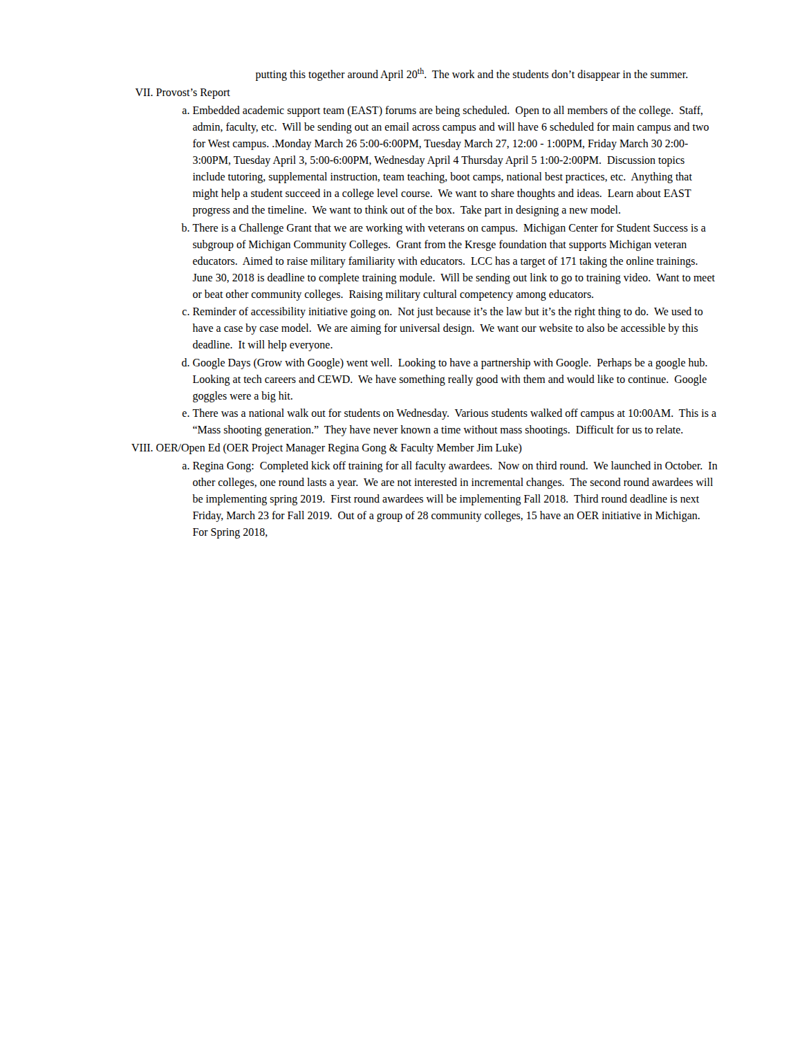putting this together around April 20th. The work and the students don’t disappear in the summer.
Provost’s Report
Embedded academic support team (EAST) forums are being scheduled. Open to all members of the college. Staff, admin, faculty, etc. Will be sending out an email across campus and will have 6 scheduled for main campus and two for West campus. .Monday March 26 5:00-6:00PM, Tuesday March 27, 12:00 - 1:00PM, Friday March 30 2:00-3:00PM, Tuesday April 3, 5:00-6:00PM, Wednesday April 4 Thursday April 5 1:00-2:00PM. Discussion topics include tutoring, supplemental instruction, team teaching, boot camps, national best practices, etc. Anything that might help a student succeed in a college level course. We want to share thoughts and ideas. Learn about EAST progress and the timeline. We want to think out of the box. Take part in designing a new model.
There is a Challenge Grant that we are working with veterans on campus. Michigan Center for Student Success is a subgroup of Michigan Community Colleges. Grant from the Kresge foundation that supports Michigan veteran educators. Aimed to raise military familiarity with educators. LCC has a target of 171 taking the online trainings. June 30, 2018 is deadline to complete training module. Will be sending out link to go to training video. Want to meet or beat other community colleges. Raising military cultural competency among educators.
Reminder of accessibility initiative going on. Not just because it’s the law but it’s the right thing to do. We used to have a case by case model. We are aiming for universal design. We want our website to also be accessible by this deadline. It will help everyone.
Google Days (Grow with Google) went well. Looking to have a partnership with Google. Perhaps be a google hub. Looking at tech careers and CEWD. We have something really good with them and would like to continue. Google goggles were a big hit.
There was a national walk out for students on Wednesday. Various students walked off campus at 10:00AM. This is a “Mass shooting generation.” They have never known a time without mass shootings. Difficult for us to relate.
OER/Open Ed (OER Project Manager Regina Gong & Faculty Member Jim Luke)
Regina Gong: Completed kick off training for all faculty awardees. Now on third round. We launched in October. In other colleges, one round lasts a year. We are not interested in incremental changes. The second round awardees will be implementing spring 2019. First round awardees will be implementing Fall 2018. Third round deadline is next Friday, March 23 for Fall 2019. Out of a group of 28 community colleges, 15 have an OER initiative in Michigan. For Spring 2018,